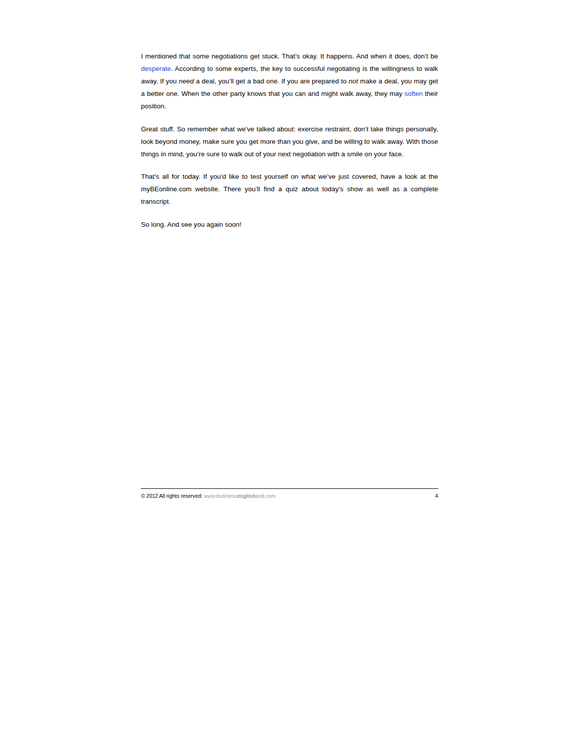I mentioned that some negotiations get stuck. That’s okay. It happens. And when it does, don’t be desperate. According to some experts, the key to successful negotiating is the willingness to walk away. If you need a deal, you’ll get a bad one. If you are prepared to not make a deal, you may get a better one. When the other party knows that you can and might walk away, they may soften their position.
Great stuff. So remember what we’ve talked about: exercise restraint, don’t take things personally, look beyond money, make sure you get more than you give, and be willing to walk away. With those things in mind, you’re sure to walk out of your next negotiation with a smile on your face.
That’s all for today. If you’d like to test yourself on what we’ve just covered, have a look at the myBEonline.com website. There you’ll find a quiz about today’s show as well as a complete transcript.
So long. And see you again soon!
© 2012 All rights reserved: www.businessenglishpod.com 4